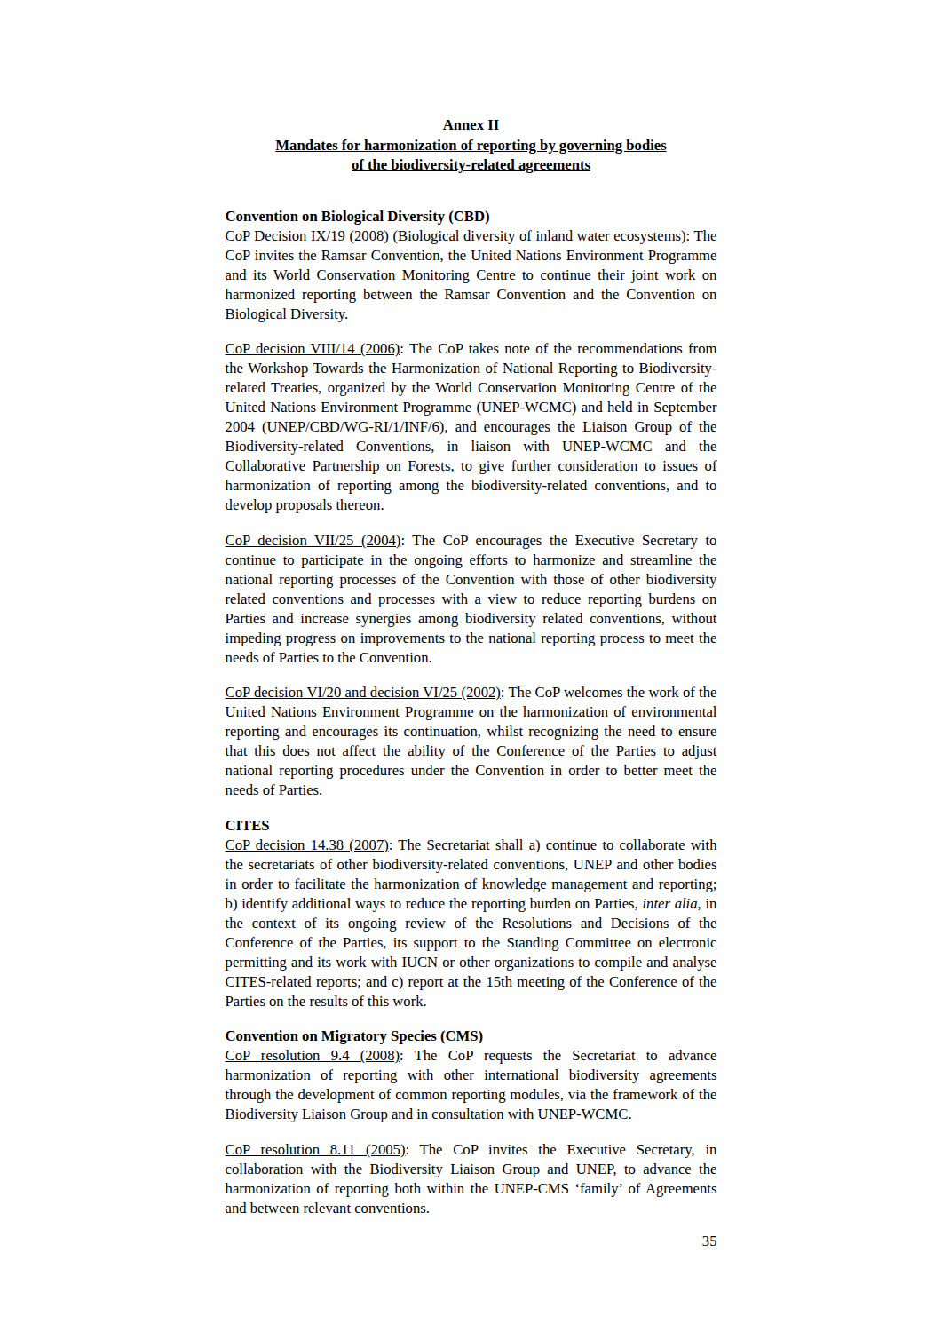Annex II
Mandates for harmonization of reporting by governing bodies
of the biodiversity-related agreements
Convention on Biological Diversity (CBD)
CoP Decision IX/19 (2008) (Biological diversity of inland water ecosystems): The CoP invites the Ramsar Convention, the United Nations Environment Programme and its World Conservation Monitoring Centre to continue their joint work on harmonized reporting between the Ramsar Convention and the Convention on Biological Diversity.
CoP decision VIII/14 (2006): The CoP takes note of the recommendations from the Workshop Towards the Harmonization of National Reporting to Biodiversity-related Treaties, organized by the World Conservation Monitoring Centre of the United Nations Environment Programme (UNEP-WCMC) and held in September 2004 (UNEP/CBD/WG-RI/1/INF/6), and encourages the Liaison Group of the Biodiversity-related Conventions, in liaison with UNEP-WCMC and the Collaborative Partnership on Forests, to give further consideration to issues of harmonization of reporting among the biodiversity-related conventions, and to develop proposals thereon.
CoP decision VII/25 (2004): The CoP encourages the Executive Secretary to continue to participate in the ongoing efforts to harmonize and streamline the national reporting processes of the Convention with those of other biodiversity related conventions and processes with a view to reduce reporting burdens on Parties and increase synergies among biodiversity related conventions, without impeding progress on improvements to the national reporting process to meet the needs of Parties to the Convention.
CoP decision VI/20 and decision VI/25 (2002): The CoP welcomes the work of the United Nations Environment Programme on the harmonization of environmental reporting and encourages its continuation, whilst recognizing the need to ensure that this does not affect the ability of the Conference of the Parties to adjust national reporting procedures under the Convention in order to better meet the needs of Parties.
CITES
CoP decision 14.38 (2007): The Secretariat shall a) continue to collaborate with the secretariats of other biodiversity-related conventions, UNEP and other bodies in order to facilitate the harmonization of knowledge management and reporting; b) identify additional ways to reduce the reporting burden on Parties, inter alia, in the context of its ongoing review of the Resolutions and Decisions of the Conference of the Parties, its support to the Standing Committee on electronic permitting and its work with IUCN or other organizations to compile and analyse CITES-related reports; and c) report at the 15th meeting of the Conference of the Parties on the results of this work.
Convention on Migratory Species (CMS)
CoP resolution 9.4 (2008): The CoP requests the Secretariat to advance harmonization of reporting with other international biodiversity agreements through the development of common reporting modules, via the framework of the Biodiversity Liaison Group and in consultation with UNEP-WCMC.
CoP resolution 8.11 (2005): The CoP invites the Executive Secretary, in collaboration with the Biodiversity Liaison Group and UNEP, to advance the harmonization of reporting both within the UNEP-CMS ‘family’ of Agreements and between relevant conventions.
35